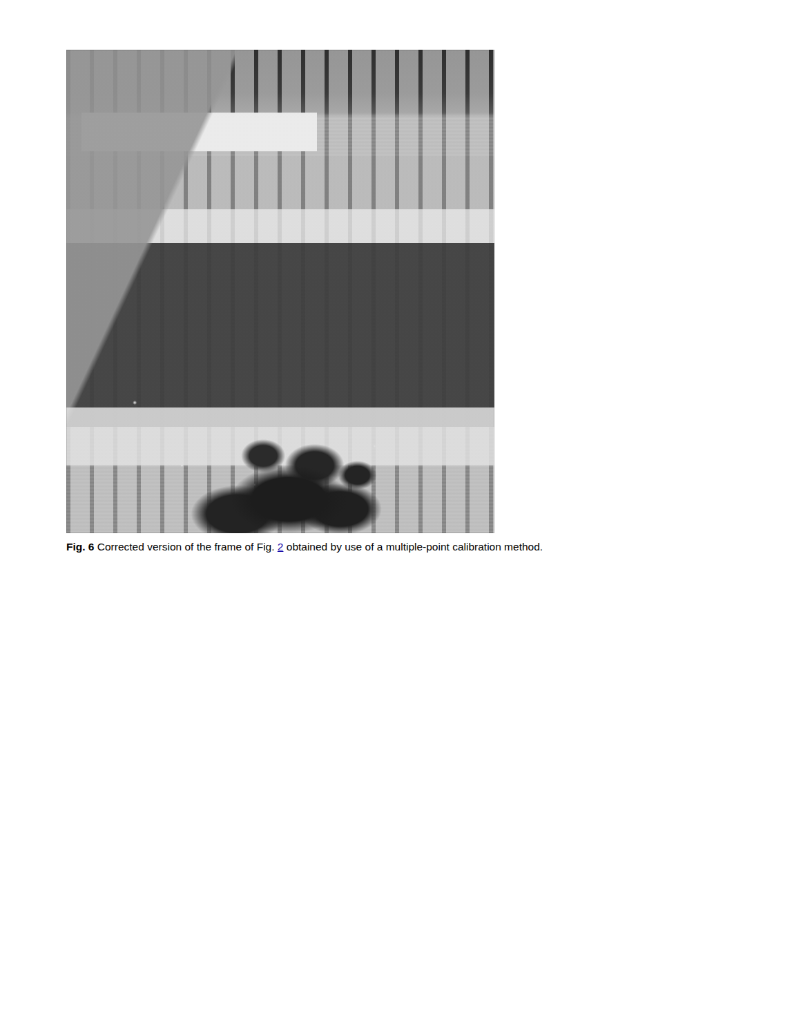Fig. 6 Corrected version of the frame of Fig. 2 obtained by use of a multiple-point calibration method.